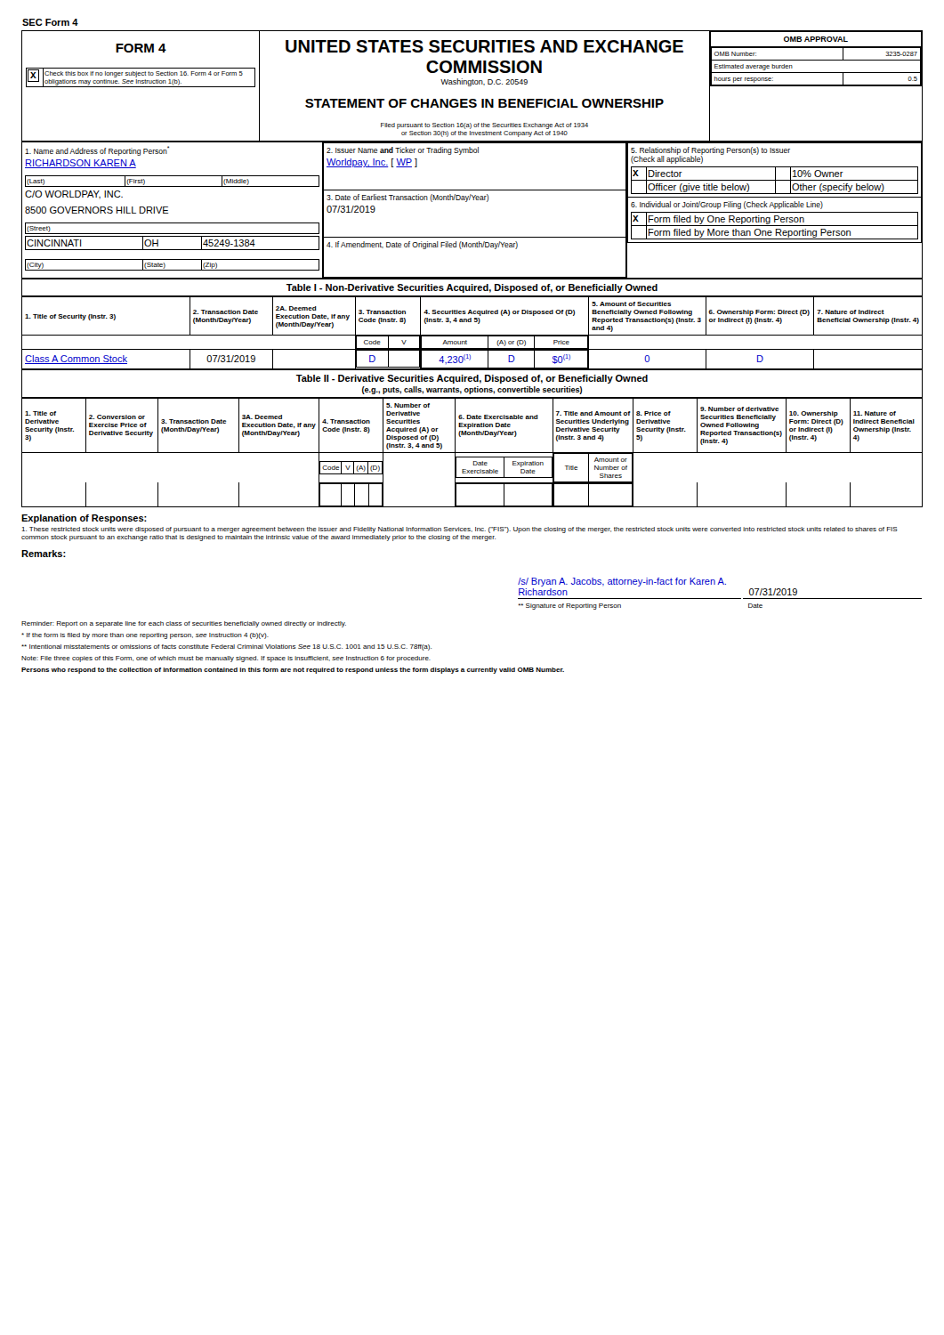| SEC Form 4 | | |
| FORM 4 / X / Check this box if no longer subject to Section 16. Form 4 or Form 5 obligations may continue. See Instruction 1(b). / | UNITED STATES SECURITIES AND EXCHANGE COMMISSION Washington, D.C. 20549 STATEMENT OF CHANGES IN BENEFICIAL OWNERSHIP Filed pursuant to Section 16(a) of the Securities Exchange Act of 1934 or Section 30(h) of the Investment Company Act of 1940 | / OMB APPROVAL / / / OMB Number: / 3235-0287 / / Estimated average burden / / hours per response: / 0.5 / / |
| 1. Name and Address of Reporting Person * RICHARDSON KAREN A / (Last) / (First) / (Middle) / C/O WORLDPAY, INC. 8500 GOVERNORS HILL DRIVE / (Street) / / CINCINNATI / OH / 45249-1384 / / (City) / (State) / (Zip) / | / 2. Issuer Name and Ticker or Trading Symbol Worldpay, Inc. [ WP ] / / 3. Date of Earliest Transaction (Month/Day/Year) 07/31/2019 / / 4. If Amendment, Date of Original Filed (Month/Day/Year) / | / 5. Relationship of Reporting Person(s) to Issuer (Check all applicable) / X / Director / / 10% Owner / / / Officer (give title below) / / Other (specify below) / / / 6. Individual or Joint/Group Filing (Check Applicable Line) / X / Form filed by One Reporting Person / / / Form filed by More than One Reporting Person / / |
| Table I - Non-Derivative Securities Acquired, Disposed of, or Beneficially Owned |
| 1. Title of Security (Instr. 3) | 2. Transaction Date (Month/Day/Year) | 2A. Deemed Execution Date, if any (Month/Day/Year) | 3. Transaction Code (Instr. 8) | 4. Securities Acquired (A) or Disposed Of (D) (Instr. 3, 4 and 5) | 5. Amount of Securities Beneficially Owned Following Reported Transaction(s) (Instr. 3 and 4) | 6. Ownership Form: Direct (D) or Indirect (I) (Instr. 4) | 7. Nature of Indirect Beneficial Ownership (Instr. 4) |
| --- | --- | --- | --- | --- | --- | --- | --- |
| | | | / Code / V / | / Amount / (A) or (D) / Price / | | | |
| Class A Common Stock | 07/31/2019 | | / D / / | / 4,230 (1) / D / $0 (1) / | 0 | D | |
| Table II - Derivative Securities Acquired, Disposed of, or Beneficially Owned (e.g., puts, calls, warrants, options, convertible securities) |
| 1. Title of Derivative Security (Instr. 3) | 2. Conversion or Exercise Price of Derivative Security | 3. Transaction Date (Month/Day/Year) | 3A. Deemed Execution Date, if any (Month/Day/Year) | 4. Transaction Code (Instr. 8) | 5. Number of Derivative Securities Acquired (A) or Disposed of (D) (Instr. 3, 4 and 5) | 6. Date Exercisable and Expiration Date (Month/Day/Year) | 7. Title and Amount of Securities Underlying Derivative Security (Instr. 3 and 4) | 8. Price of Derivative Security (Instr. 5) | 9. Number of derivative Securities Beneficially Owned Following Reported Transaction(s) (Instr. 4) | 10. Ownership Form: Direct (D) or Indirect (I) (Instr. 4) | 11. Nature of Indirect Beneficial Ownership (Instr. 4) |
| --- | --- | --- | --- | --- | --- | --- | --- | --- | --- | --- | --- |
| | | | | / Code / V / (A) / (D) / | | / Date Exercisable / Expiration Date / | / Title / Amount or Number of Shares / | | | | |
Explanation of Responses:
1. These restricted stock units were disposed of pursuant to a merger agreement between the issuer and Fidelity National Information Services, Inc. ("FIS"). Upon the closing of the merger, the restricted stock units were converted into restricted stock units related to shares of FIS common stock pursuant to an exchange ratio that is designed to maintain the intrinsic value of the award immediately prior to the closing of the merger.
Remarks:
| | /s/ Bryan A. Jacobs, attorney-in-fact for Karen A. Richardson | 07/31/2019 |
| | ** Signature of Reporting Person | Date |
Reminder: Report on a separate line for each class of securities beneficially owned directly or indirectly.
* If the form is filed by more than one reporting person, see Instruction 4 (b)(v).
** Intentional misstatements or omissions of facts constitute Federal Criminal Violations See 18 U.S.C. 1001 and 15 U.S.C. 78ff(a).
Note: File three copies of this Form, one of which must be manually signed. If space is insufficient, see Instruction 6 for procedure.
Persons who respond to the collection of information contained in this form are not required to respond unless the form displays a currently valid OMB Number.